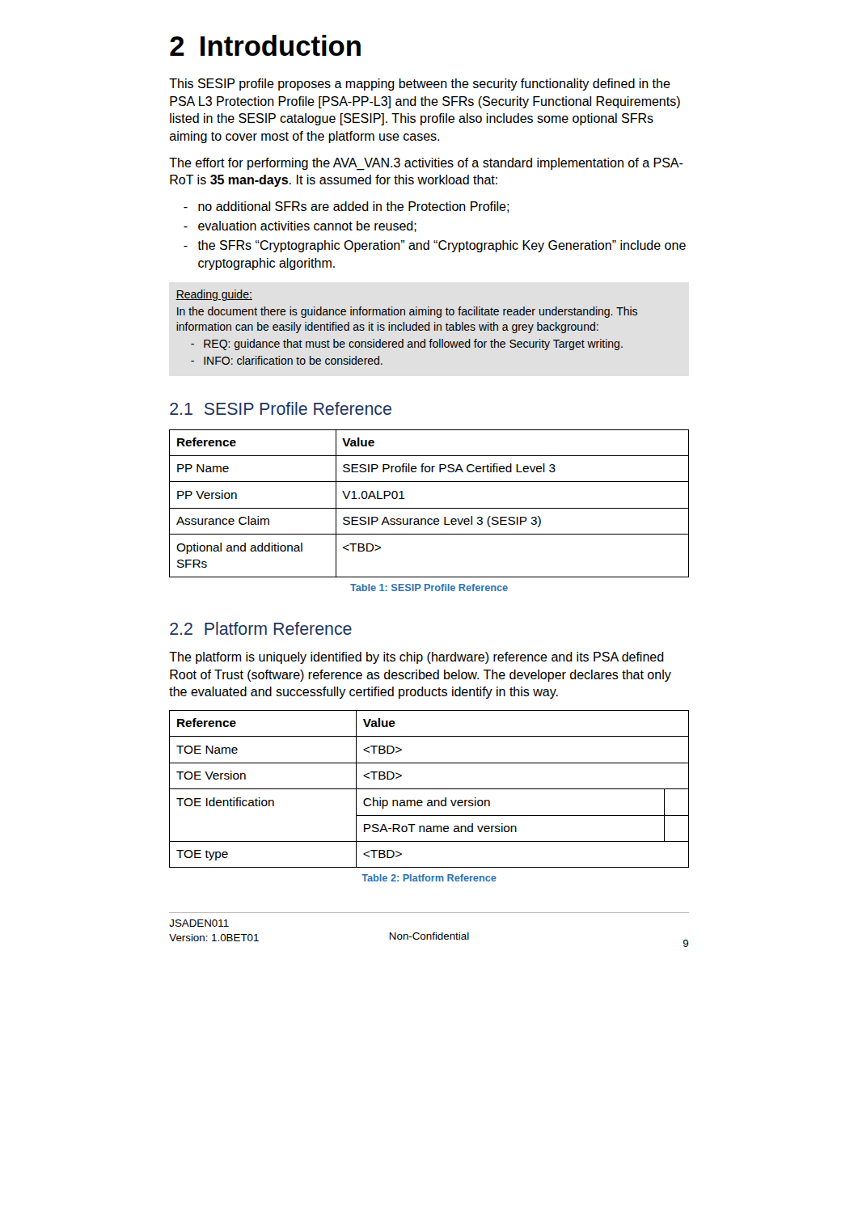2 Introduction
This SESIP profile proposes a mapping between the security functionality defined in the PSA L3 Protection Profile [PSA-PP-L3] and the SFRs (Security Functional Requirements) listed in the SESIP catalogue [SESIP]. This profile also includes some optional SFRs aiming to cover most of the platform use cases.
The effort for performing the AVA_VAN.3 activities of a standard implementation of a PSA-RoT is 35 man-days. It is assumed for this workload that:
no additional SFRs are added in the Protection Profile;
evaluation activities cannot be reused;
the SFRs “Cryptographic Operation” and “Cryptographic Key Generation” include one cryptographic algorithm.
Reading guide:
In the document there is guidance information aiming to facilitate reader understanding. This information can be easily identified as it is included in tables with a grey background:
REQ: guidance that must be considered and followed for the Security Target writing.
INFO: clarification to be considered.
2.1 SESIP Profile Reference
Table 1: SESIP Profile Reference
| Reference | Value |
| --- | --- |
| PP Name | SESIP Profile for PSA Certified Level 3 |
| PP Version | V1.0ALP01 |
| Assurance Claim | SESIP Assurance Level 3 (SESIP 3) |
| Optional and additional SFRs | <TBD> |
2.2 Platform Reference
The platform is uniquely identified by its chip (hardware) reference and its PSA defined Root of Trust (software) reference as described below. The developer declares that only the evaluated and successfully certified products identify in this way.
Table 2: Platform Reference
| Reference | Value |
| --- | --- |
| TOE Name | <TBD> |
| TOE Version | <TBD> |
| TOE Identification | Chip name and version | |
| PSA-RoT name and version | |
| TOE type | <TBD> |
JSADEN011
Version: 1.0BET01
Non-Confidential
9